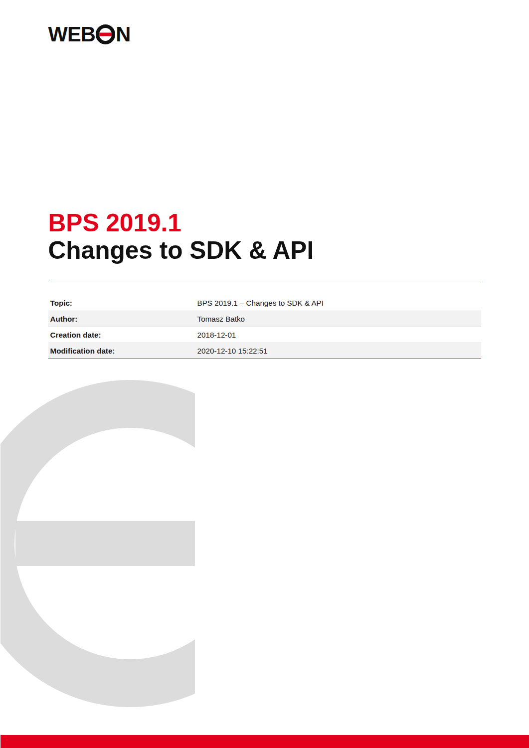WEB N
BPS 2019.1 Changes to SDK & API
| Topic: | BPS 2019.1 – Changes to SDK & API |
| Author: | Tomasz Batko |
| Creation date: | 2018-12-01 |
| Modification date: | 2020-12-10 15:22:51 |